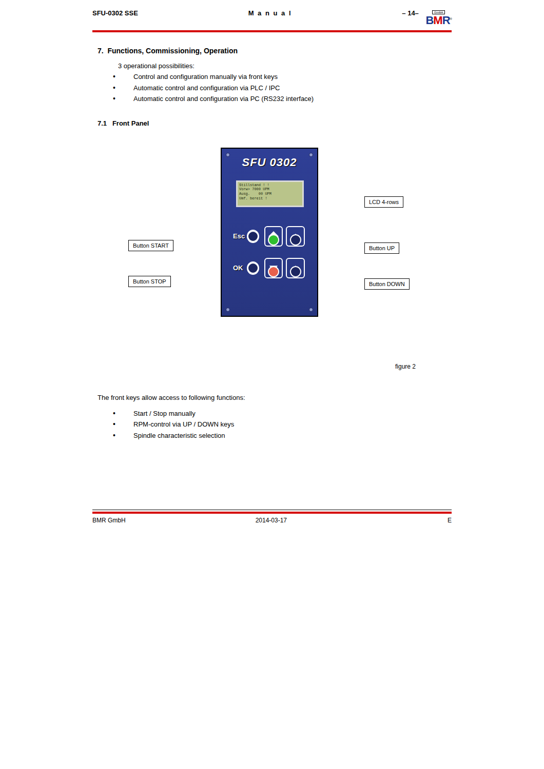SFU-0302 SSE
M a n u a l
– 14– GmbH
BMR®
7. Functions, Commissioning, Operation
3 operational possibilities:
Control and configuration manually via front keys
Automatic control and configuration via PLC / IPC
Automatic control and configuration via PC (RS232 interface)
7.1 Front Panel
SFU 0302
Stillstand ! !
Vorw> 7000 UPM
Ausg. 00 UPM
Umf. bereit !
Esc
↑
OK
↓
LCD 4-rows
Button UP
Button DOWN
Button START
Button STOP
figure 2
The front keys allow access to following functions:
Start / Stop manually
RPM-control via UP / DOWN keys
Spindle characteristic selection
BMR GmbH
2014-03-17
E